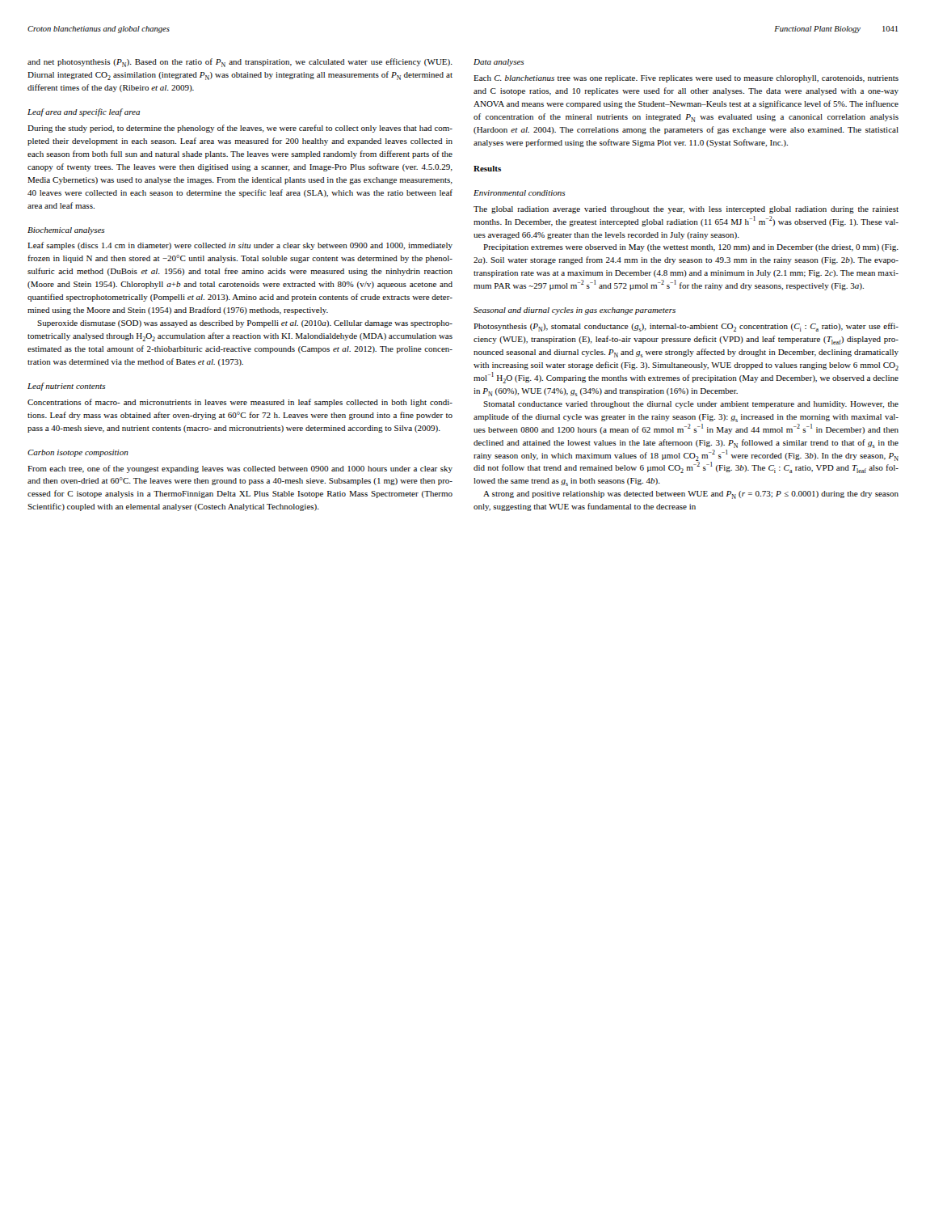Croton blanchetianus and global changes Functional Plant Biology1041
and net photosynthesis (PN). Based on the ratio of PN and transpiration, we calculated water use efficiency (WUE). Diurnal integrated CO2 assimilation (integrated PN) was obtained by integrating all measurements of PN determined at different times of the day (Ribeiro et al. 2009).
Leaf area and specific leaf area
During the study period, to determine the phenology of the leaves, we were careful to collect only leaves that had completed their development in each season. Leaf area was measured for 200 healthy and expanded leaves collected in each season from both full sun and natural shade plants. The leaves were sampled randomly from different parts of the canopy of twenty trees. The leaves were then digitised using a scanner, and Image-Pro Plus software (ver. 4.5.0.29, Media Cybernetics) was used to analyse the images. From the identical plants used in the gas exchange measurements, 40 leaves were collected in each season to determine the specific leaf area (SLA), which was the ratio between leaf area and leaf mass.
Biochemical analyses
Leaf samples (discs 1.4 cm in diameter) were collected in situ under a clear sky between 0900 and 1000, immediately frozen in liquid N and then stored at −20°C until analysis. Total soluble sugar content was determined by the phenol-sulfuric acid method (DuBois et al. 1956) and total free amino acids were measured using the ninhydrin reaction (Moore and Stein 1954). Chlorophyll a+b and total carotenoids were extracted with 80% (v/v) aqueous acetone and quantified spectrophotometrically (Pompelli et al. 2013). Amino acid and protein contents of crude extracts were determined using the Moore and Stein (1954) and Bradford (1976) methods, respectively.
Superoxide dismutase (SOD) was assayed as described by Pompelli et al. (2010a). Cellular damage was spectrophotometrically analysed through H2O2 accumulation after a reaction with KI. Malondialdehyde (MDA) accumulation was estimated as the total amount of 2-thiobarbituric acid-reactive compounds (Campos et al. 2012). The proline concentration was determined via the method of Bates et al. (1973).
Leaf nutrient contents
Concentrations of macro- and micronutrients in leaves were measured in leaf samples collected in both light conditions. Leaf dry mass was obtained after oven-drying at 60°C for 72 h. Leaves were then ground into a fine powder to pass a 40-mesh sieve, and nutrient contents (macro- and micronutrients) were determined according to Silva (2009).
Carbon isotope composition
From each tree, one of the youngest expanding leaves was collected between 0900 and 1000 hours under a clear sky and then oven-dried at 60°C. The leaves were then ground to pass a 40-mesh sieve. Subsamples (1 mg) were then processed for C isotope analysis in a ThermoFinnigan Delta XL Plus Stable Isotope Ratio Mass Spectrometer (Thermo Scientific) coupled with an elemental analyser (Costech Analytical Technologies).
Data analyses
Each C. blanchetianus tree was one replicate. Five replicates were used to measure chlorophyll, carotenoids, nutrients and C isotope ratios, and 10 replicates were used for all other analyses. The data were analysed with a one-way ANOVA and means were compared using the Student–Newman–Keuls test at a significance level of 5%. The influence of concentration of the mineral nutrients on integrated PN was evaluated using a canonical correlation analysis (Hardoon et al. 2004). The correlations among the parameters of gas exchange were also examined. The statistical analyses were performed using the software Sigma Plot ver. 11.0 (Systat Software, Inc.).
Results
Environmental conditions
The global radiation average varied throughout the year, with less intercepted global radiation during the rainiest months. In December, the greatest intercepted global radiation (11 654 MJ h−1 m−2) was observed (Fig. 1). These values averaged 66.4% greater than the levels recorded in July (rainy season).
Precipitation extremes were observed in May (the wettest month, 120 mm) and in December (the driest, 0 mm) (Fig. 2a). Soil water storage ranged from 24.4 mm in the dry season to 49.3 mm in the rainy season (Fig. 2b). The evapotranspiration rate was at a maximum in December (4.8 mm) and a minimum in July (2.1 mm; Fig. 2c). The mean maximum PAR was ~297 µmol m−2 s−1 and 572 µmol m−2 s−1 for the rainy and dry seasons, respectively (Fig. 3a).
Seasonal and diurnal cycles in gas exchange parameters
Photosynthesis (PN), stomatal conductance (gs), internal-to-ambient CO2 concentration (Ci : Ca ratio), water use efficiency (WUE), transpiration (E), leaf-to-air vapour pressure deficit (VPD) and leaf temperature (Tleaf) displayed pronounced seasonal and diurnal cycles. PN and gs were strongly affected by drought in December, declining dramatically with increasing soil water storage deficit (Fig. 3). Simultaneously, WUE dropped to values ranging below 6 mmol CO2 mol−1 H2O (Fig. 4). Comparing the months with extremes of precipitation (May and December), we observed a decline in PN (60%), WUE (74%), gs (34%) and transpiration (16%) in December.
Stomatal conductance varied throughout the diurnal cycle under ambient temperature and humidity. However, the amplitude of the diurnal cycle was greater in the rainy season (Fig. 3): gs increased in the morning with maximal values between 0800 and 1200 hours (a mean of 62 mmol m−2 s−1 in May and 44 mmol m−2 s−1 in December) and then declined and attained the lowest values in the late afternoon (Fig. 3). PN followed a similar trend to that of gs in the rainy season only, in which maximum values of 18 µmol CO2 m−2 s−1 were recorded (Fig. 3b). In the dry season, PN did not follow that trend and remained below 6 µmol CO2 m−2 s−1 (Fig. 3b). The Ci : Ca ratio, VPD and Tleaf also followed the same trend as gs in both seasons (Fig. 4b).
A strong and positive relationship was detected between WUE and PN (r = 0.73; P ≤ 0.0001) during the dry season only, suggesting that WUE was fundamental to the decrease in